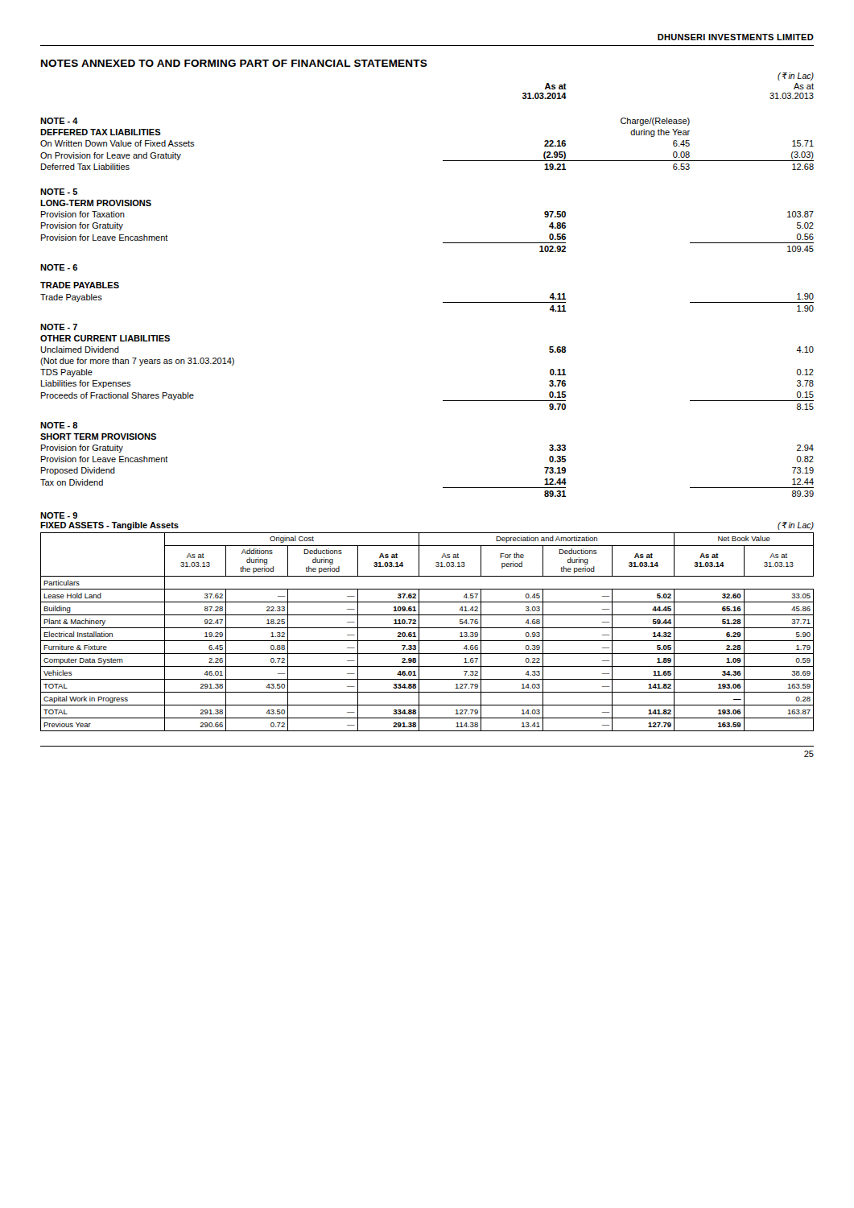DHUNSERI INVESTMENTS LIMITED
NOTES ANNEXED TO AND FORMING PART OF FINANCIAL STATEMENTS
(₹ in Lac)
| | As at 31.03.2014 | | As at 31.03.2013 |
| NOTE - 4 | | Charge/(Release) | |
| DEFFERED TAX LIABILITIES | | during the Year | |
| On Written Down Value of Fixed Assets | 22.16 | 6.45 | 15.71 |
| On Provision for Leave and Gratuity | (2.95) | 0.08 | (3.03) |
| Deferred Tax Liabilities | 19.21 | 6.53 | 12.68 |
| NOTE - 5 | |
| LONG-TERM PROVISIONS | |
| Provision for Taxation | 97.50 | | 103.87 |
| Provision for Gratuity | 4.86 | | 5.02 |
| Provision for Leave Encashment | 0.56 | | 0.56 |
| | 102.92 | | 109.45 |
| NOTE - 6 | |
| TRADE PAYABLES | |
| Trade Payables | 4.11 | | 1.90 |
| | 4.11 | | 1.90 |
| NOTE - 7 | |
| OTHER CURRENT LIABILITIES | |
| Unclaimed Dividend | 5.68 | | 4.10 |
| (Not due for more than 7 years as on 31.03.2014) | | | |
| TDS Payable | 0.11 | | 0.12 |
| Liabilities for Expenses | 3.76 | | 3.78 |
| Proceeds of Fractional Shares Payable | 0.15 | | 0.15 |
| | 9.70 | | 8.15 |
| NOTE - 8 | |
| SHORT TERM PROVISIONS | |
| Provision for Gratuity | 3.33 | | 2.94 |
| Provision for Leave Encashment | 0.35 | | 0.82 |
| Proposed Dividend | 73.19 | | 73.19 |
| Tax on Dividend | 12.44 | | 12.44 |
| | 89.31 | | 89.39 |
NOTE - 9
FIXED ASSETS - Tangible Assets
(₹ in Lac)
| | Original Cost | Depreciation and Amortization | Net Book Value |
| --- | --- | --- | --- |
| As at 31.03.13 | Additions during the period | Deductions during the period | As at 31.03.14 | As at 31.03.13 | For the period | Deductions during the period | As at 31.03.14 | As at 31.03.14 | As at 31.03.13 |
| Particulars | |
| Lease Hold Land | 37.62 | — | — | 37.62 | 4.57 | 0.45 | — | 5.02 | 32.60 | 33.05 |
| Building | 87.28 | 22.33 | — | 109.61 | 41.42 | 3.03 | — | 44.45 | 65.16 | 45.86 |
| Plant & Machinery | 92.47 | 18.25 | — | 110.72 | 54.76 | 4.68 | — | 59.44 | 51.28 | 37.71 |
| Electrical Installation | 19.29 | 1.32 | — | 20.61 | 13.39 | 0.93 | — | 14.32 | 6.29 | 5.90 |
| Furniture & Fixture | 6.45 | 0.88 | — | 7.33 | 4.66 | 0.39 | — | 5.05 | 2.28 | 1.79 |
| Computer Data System | 2.26 | 0.72 | — | 2.98 | 1.67 | 0.22 | — | 1.89 | 1.09 | 0.59 |
| Vehicles | 46.01 | — | — | 46.01 | 7.32 | 4.33 | — | 11.65 | 34.36 | 38.69 |
| TOTAL | 291.38 | 43.50 | — | 334.88 | 127.79 | 14.03 | — | 141.82 | 193.06 | 163.59 |
| Capital Work in Progress | | | | | | | | | — | 0.28 |
| TOTAL | 291.38 | 43.50 | — | 334.88 | 127.79 | 14.03 | — | 141.82 | 193.06 | 163.87 |
| Previous Year | 290.66 | 0.72 | — | 291.38 | 114.38 | 13.41 | — | 127.79 | 163.59 | |
25